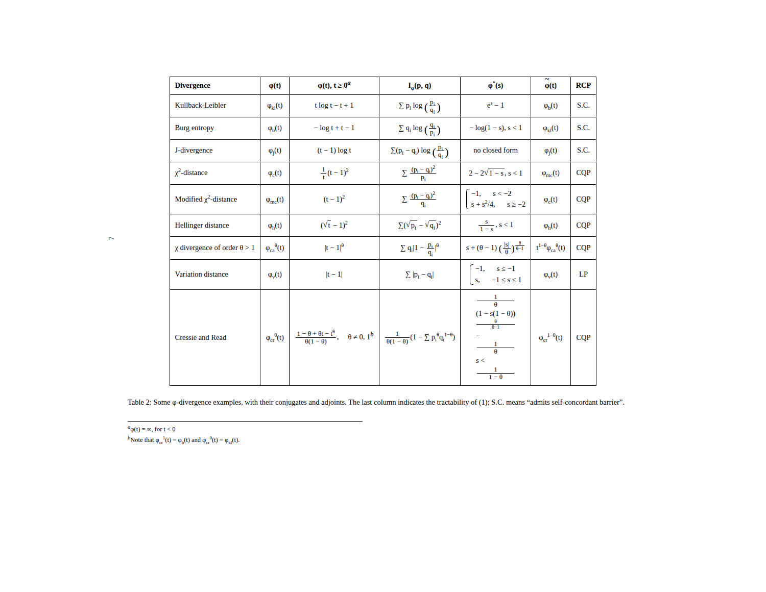7
| Divergence | φ(t) | φ(t), t ≥ 0 a | I φ (p, q) | φ * (s) | φ (t) | RCP |
| --- | --- | --- | --- | --- | --- | --- |
| Kullback-Leibler | φ kl (t) | t log t − t + 1 | ∑ p i log ( p i q i ) | e s − 1 | φ b (t) | S.C. |
| Burg entropy | φ b (t) | − log t + t − 1 | ∑ q i log ( q i p i ) | − log(1 − s), s < 1 | φ kl (t) | S.C. |
| J-divergence | φ j (t) | (t − 1) log t | ∑(p i − q i ) log ( p i q i ) | no closed form | φ j (t) | S.C. |
| χ 2 -distance | φ c (t) | 1 t (t − 1) 2 | ∑ (p i − q i ) 2 p i | 2 − 2 1 − s , s < 1 | φ mc (t) | CQP |
| Modified χ 2 -distance | φ mc (t) | (t − 1) 2 | ∑ (p i − q i ) 2 q i | −1, s < −2 s + s 2 /4, s ≥ −2 | φ c (t) | CQP |
| Hellinger distance | φ h (t) | ( t − 1) 2 | ∑( p i − q i ) 2 | s 1 − s , s < 1 | φ h (t) | CQP |
| χ divergence of order θ > 1 | φ ca θ (t) | /t − 1/ θ | ∑ q i /1 − p i q i / θ | s + (θ − 1) ( /s/ θ ) θ θ−1 | t 1−θ φ ca θ (t) | CQP |
| Variation distance | φ v (t) | /t − 1/ | ∑ /p i − q i / | −1, s ≤ −1 s, −1 ≤ s ≤ 1 | φ v (t) | LP |
| Cressie and Read | φ cr θ (t) | 1 − θ + θt − t θ θ(1 − θ) , θ ≠ 0, 1 b | 1 θ(1 − θ) (1 − ∑ p i θ q i 1−θ ) | 1 θ (1 − s(1 − θ)) θ θ−1 − 1 θ s < 1 1 − θ | φ cr 1−θ (t) | CQP |
Table 2: Some φ-divergence examples, with their conjugates and adjoints. The last column indicates the tractability of (1); S.C. means “admits self-concordant barrier”.
aφ(t) = ∞, for t < 0
b Note that φcr1(t) = φb(t) and φcr0(t) = φkl(t).